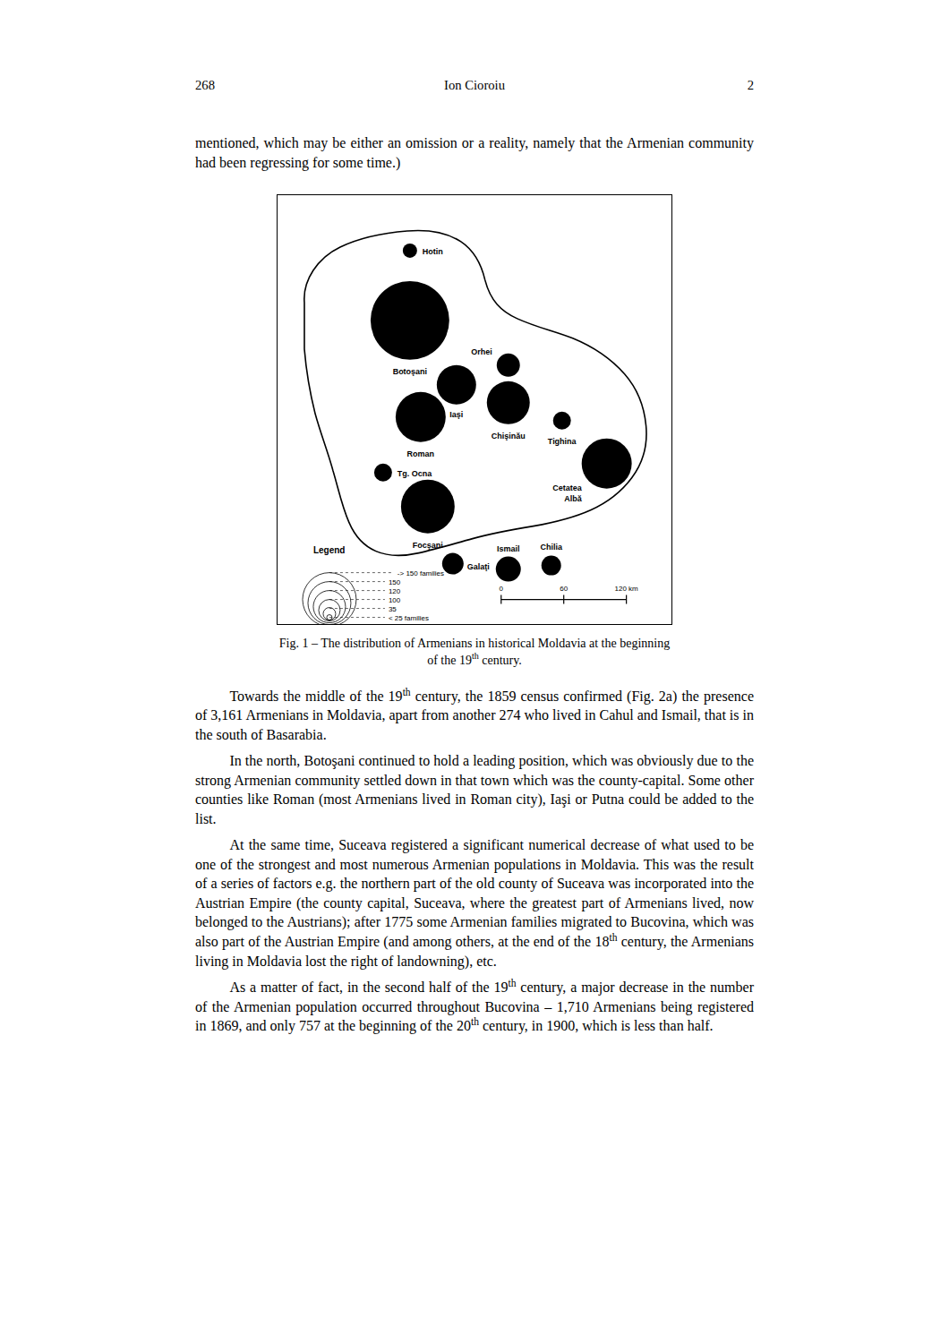268 Ion Cioroiu 2
mentioned, which may be either an omission or a reality, namely that the Armenian community had been regressing for some time.)
Hotin Botoşani Orhei Iaşi Chişinău Tighina Roman Cetatea Albă Tg. Ocna Focşani Galaţi Ismail Chilia Legend -> 150 families 150 120 100 35 < 25 families 0 60 120 km
Fig. 1 – The distribution of Armenians in historical Moldavia at the beginning of the 19th century.
Towards the middle of the 19th century, the 1859 census confirmed (Fig. 2a) the presence of 3,161 Armenians in Moldavia, apart from another 274 who lived in Cahul and Ismail, that is in the south of Basarabia.
In the north, Botoşani continued to hold a leading position, which was obviously due to the strong Armenian community settled down in that town which was the county-capital. Some other counties like Roman (most Armenians lived in Roman city), Iaşi or Putna could be added to the list.
At the same time, Suceava registered a significant numerical decrease of what used to be one of the strongest and most numerous Armenian populations in Moldavia. This was the result of a series of factors e.g. the northern part of the old county of Suceava was incorporated into the Austrian Empire (the county capital, Suceava, where the greatest part of Armenians lived, now belonged to the Austrians); after 1775 some Armenian families migrated to Bucovina, which was also part of the Austrian Empire (and among others, at the end of the 18th century, the Armenians living in Moldavia lost the right of landowning), etc.
As a matter of fact, in the second half of the 19th century, a major decrease in the number of the Armenian population occurred throughout Bucovina – 1,710 Armenians being registered in 1869, and only 757 at the beginning of the 20th century, in 1900, which is less than half.